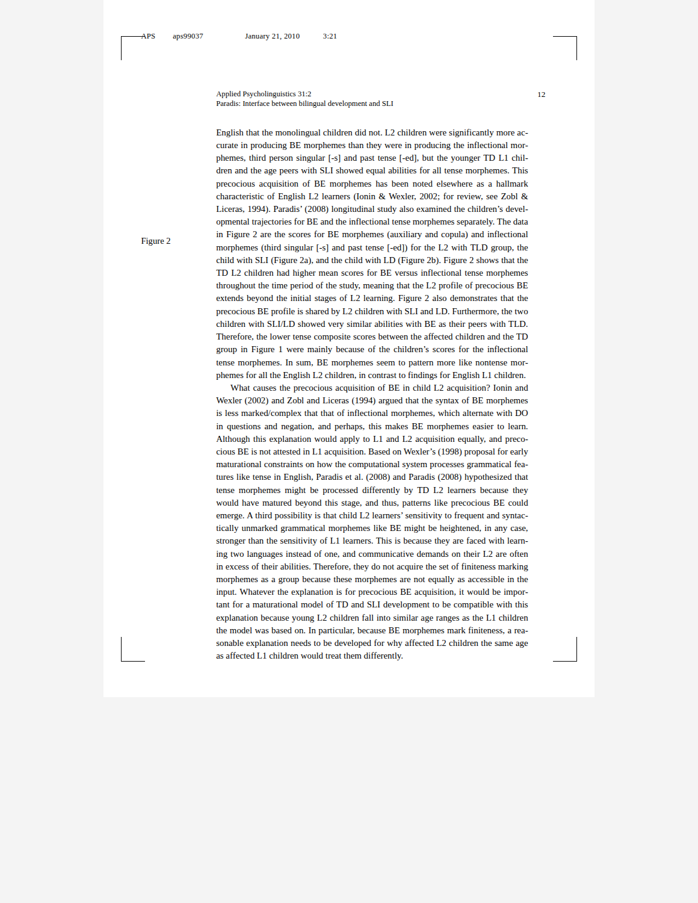APS aps99037 January 21, 20103:21
Figure 2
12 Applied Psycholinguistics 31:2
Paradis: Interface between bilingual development and SLI
English that the monolingual children did not. L2 children were significantly more accurate in producing BE morphemes than they were in producing the inflectional morphemes, third person singular [-s] and past tense [-ed], but the younger TD L1 children and the age peers with SLI showed equal abilities for all tense morphemes. This precocious acquisition of BE morphemes has been noted elsewhere as a hallmark characteristic of English L2 learners (Ionin & Wexler, 2002; for review, see Zobl & Liceras, 1994). Paradis’ (2008) longitudinal study also examined the children’s developmental trajectories for BE and the inflectional tense morphemes separately. The data in Figure 2 are the scores for BE morphemes (auxiliary and copula) and inflectional morphemes (third singular [-s] and past tense [-ed]) for the L2 with TLD group, the child with SLI (Figure 2a), and the child with LD (Figure 2b). Figure 2 shows that the TD L2 children had higher mean scores for BE versus inflectional tense morphemes throughout the time period of the study, meaning that the L2 profile of precocious BE extends beyond the initial stages of L2 learning. Figure 2 also demonstrates that the precocious BE profile is shared by L2 children with SLI and LD. Furthermore, the two children with SLI/LD showed very similar abilities with BE as their peers with TLD. Therefore, the lower tense composite scores between the affected children and the TD group in Figure 1 were mainly because of the children’s scores for the inflectional tense morphemes. In sum, BE morphemes seem to pattern more like nontense morphemes for all the English L2 children, in contrast to findings for English L1 children.
What causes the precocious acquisition of BE in child L2 acquisition? Ionin and Wexler (2002) and Zobl and Liceras (1994) argued that the syntax of BE morphemes is less marked/complex that that of inflectional morphemes, which alternate with DO in questions and negation, and perhaps, this makes BE morphemes easier to learn. Although this explanation would apply to L1 and L2 acquisition equally, and precocious BE is not attested in L1 acquisition. Based on Wexler’s (1998) proposal for early maturational constraints on how the computational system processes grammatical features like tense in English, Paradis et al. (2008) and Paradis (2008) hypothesized that tense morphemes might be processed differently by TD L2 learners because they would have matured beyond this stage, and thus, patterns like precocious BE could emerge. A third possibility is that child L2 learners’ sensitivity to frequent and syntactically unmarked grammatical morphemes like BE might be heightened, in any case, stronger than the sensitivity of L1 learners. This is because they are faced with learning two languages instead of one, and communicative demands on their L2 are often in excess of their abilities. Therefore, they do not acquire the set of finiteness marking morphemes as a group because these morphemes are not equally as accessible in the input. Whatever the explanation is for precocious BE acquisition, it would be important for a maturational model of TD and SLI development to be compatible with this explanation because young L2 children fall into similar age ranges as the L1 children the model was based on. In particular, because BE morphemes mark finiteness, a reasonable explanation needs to be developed for why affected L2 children the same age as affected L1 children would treat them differently.